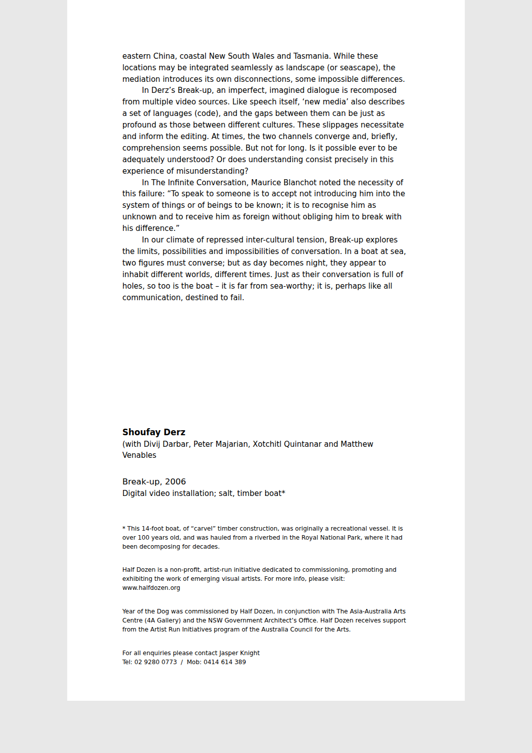eastern China, coastal New South Wales and Tasmania. While these locations may be integrated seamlessly as landscape (or seascape), the mediation introduces its own disconnections, some impossible differences.
In Derz’s Break-up, an imperfect, imagined dialogue is recomposed from multiple video sources. Like speech itself, ‘new media’ also describes a set of languages (code), and the gaps between them can be just as profound as those between different cultures. These slippages necessitate and inform the editing. At times, the two channels converge and, briefly, comprehension seems possible. But not for long. Is it possible ever to be adequately understood? Or does understanding consist precisely in this experience of misunderstanding?
In The Infinite Conversation, Maurice Blanchot noted the necessity of this failure: “To speak to someone is to accept not introducing him into the system of things or of beings to be known; it is to recognise him as unknown and to receive him as foreign without obliging him to break with his difference.”
In our climate of repressed inter-cultural tension, Break-up explores the limits, possibilities and impossibilities of conversation. In a boat at sea, two figures must converse; but as day becomes night, they appear to inhabit different worlds, different times. Just as their conversation is full of holes, so too is the boat – it is far from sea-worthy; it is, perhaps like all communication, destined to fail.
Shoufay Derz
(with Divij Darbar, Peter Majarian, Xotchitl Quintanar and Matthew Venables
Break-up, 2006
Digital video installation; salt, timber boat*
* This 14-foot boat, of “carvel” timber construction, was originally a recreational vessel. It is over 100 years old, and was hauled from a riverbed in the Royal National Park, where it had been decomposing for decades.
Half Dozen is a non-profit, artist-run initiative dedicated to commissioning, promoting and exhibiting the work of emerging visual artists. For more info, please visit:
www.halfdozen.org
Year of the Dog was commissioned by Half Dozen, in conjunction with The Asia-Australia Arts Centre (4A Gallery) and the NSW Government Architect’s Office. Half Dozen receives support from the Artist Run Initiatives program of the Australia Council for the Arts.
For all enquiries please contact Jasper Knight
Tel: 02 9280 0773 / Mob: 0414 614 389